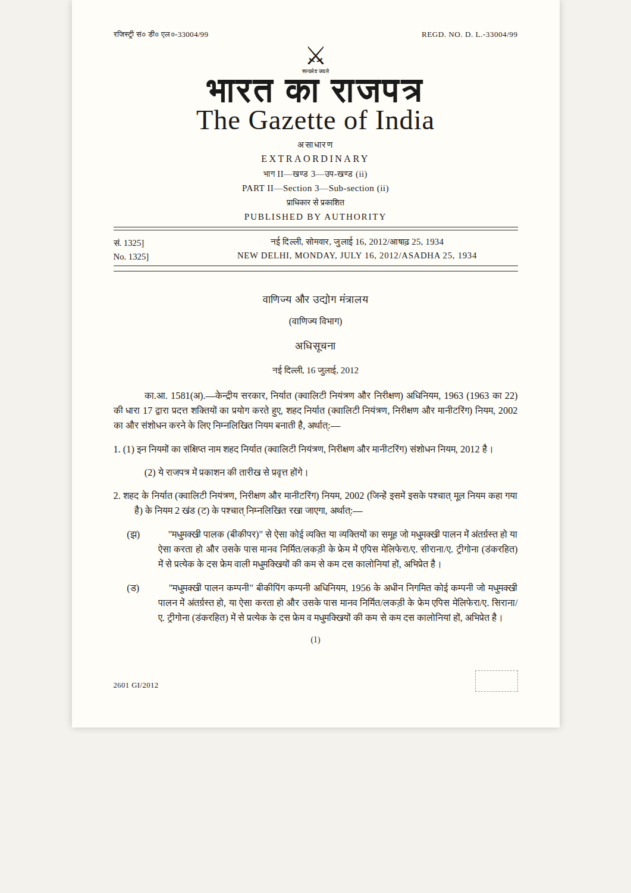रजिस्ट्री सं० डी० एल०-33004/99
REGD. NO. D. L.-33004/99
⚔ सत्यमेव जयते
भारत का राजपत्र
The Gazette of India
असाधारण
EXTRAORDINARY
भाग II—खण्ड 3—उप-खण्ड (ii)
PART II—Section 3—Sub-section (ii)
प्राधिकार से प्रकाशित
PUBLISHED BY AUTHORITY
सं. 1325]
No. 1325]
नई दिल्ली, सोमवार, जुलाई 16, 2012/आषाढ़ 25, 1934
NEW DELHI, MONDAY, JULY 16, 2012/ASADHA 25, 1934
वाणिज्य और उद्योग मंत्रालय
(वाणिज्य विभाग)
अधिसूचना
नई दिल्ली, 16 जुलाई, 2012
का.आ. 1581(अ).—केन्द्रीय सरकार, निर्यात (क्वालिटी नियंत्रण और निरीक्षण) अधिनियम, 1963 (1963 का 22) की धारा 17 द्वारा प्रदत्त शक्तियों का प्रयोग करते हुए, शहद निर्यात (क्वालिटी नियंत्रण, निरीक्षण और मानीटरिंग) नियम, 2002 का और संशोधन करने के लिए निम्नलिखित नियम बनाती है, अर्थात्:—
1. (1) इन नियमों का संक्षिप्त नाम शहद निर्यात (क्वालिटी नियंत्रण, निरीक्षण और मानीटरिंग) संशोधन नियम, 2012 है।
(2) ये राजपत्र में प्रकाशन की तारीख से प्रवृत्त होंगे।
2. शहद के निर्यात (क्वालिटी नियंत्रण, निरीक्षण और मानीटरिंग) नियम, 2002 (जिन्हें इसमें इसके पश्चात् मूल नियम कहा गया है) के नियम 2 खंड (ट) के पश्चात् निम्नलिखित रखा जाएगा, अर्थात्:—
(झ) "मधुमक्खी पालक (बीकीपर)" से ऐसा कोई व्यक्ति या व्यक्तियों का समूह जो मधुमक्खी पालन में अंतर्ग्रस्त हो या ऐसा करता हो और उसके पास मानव निर्मित/लकड़ी के फ्रेम में एपिस मेलिफेरा/ए. सीराना/ए. ट्रीगोना (डंकरहित) में से प्रत्येक के दस फ्रेम वाली मधुमक्खियों की कम से कम दस कालोनियां हों, अभिप्रेत है।
(ड) "मधुमक्खी पालन कम्पनी" बीकीपिंग कम्पनी अधिनियम, 1956 के अधीन निगमित कोई कम्पनी जो मधुमक्खी पालन में अंतर्ग्रस्त हो, या ऐसा करता हो और उसके पास मानव निर्मित/लकड़ी के फ्रेम एपिस मेलिफेरा/ए. सिराना/ए. ट्रीगोना (डंकरहित) में से प्रत्येक के दस फ्रेम व मधुमक्खियों की कम से कम दस कालोनियां हों, अभिप्रेत है।
(1)
2601 GI/2012